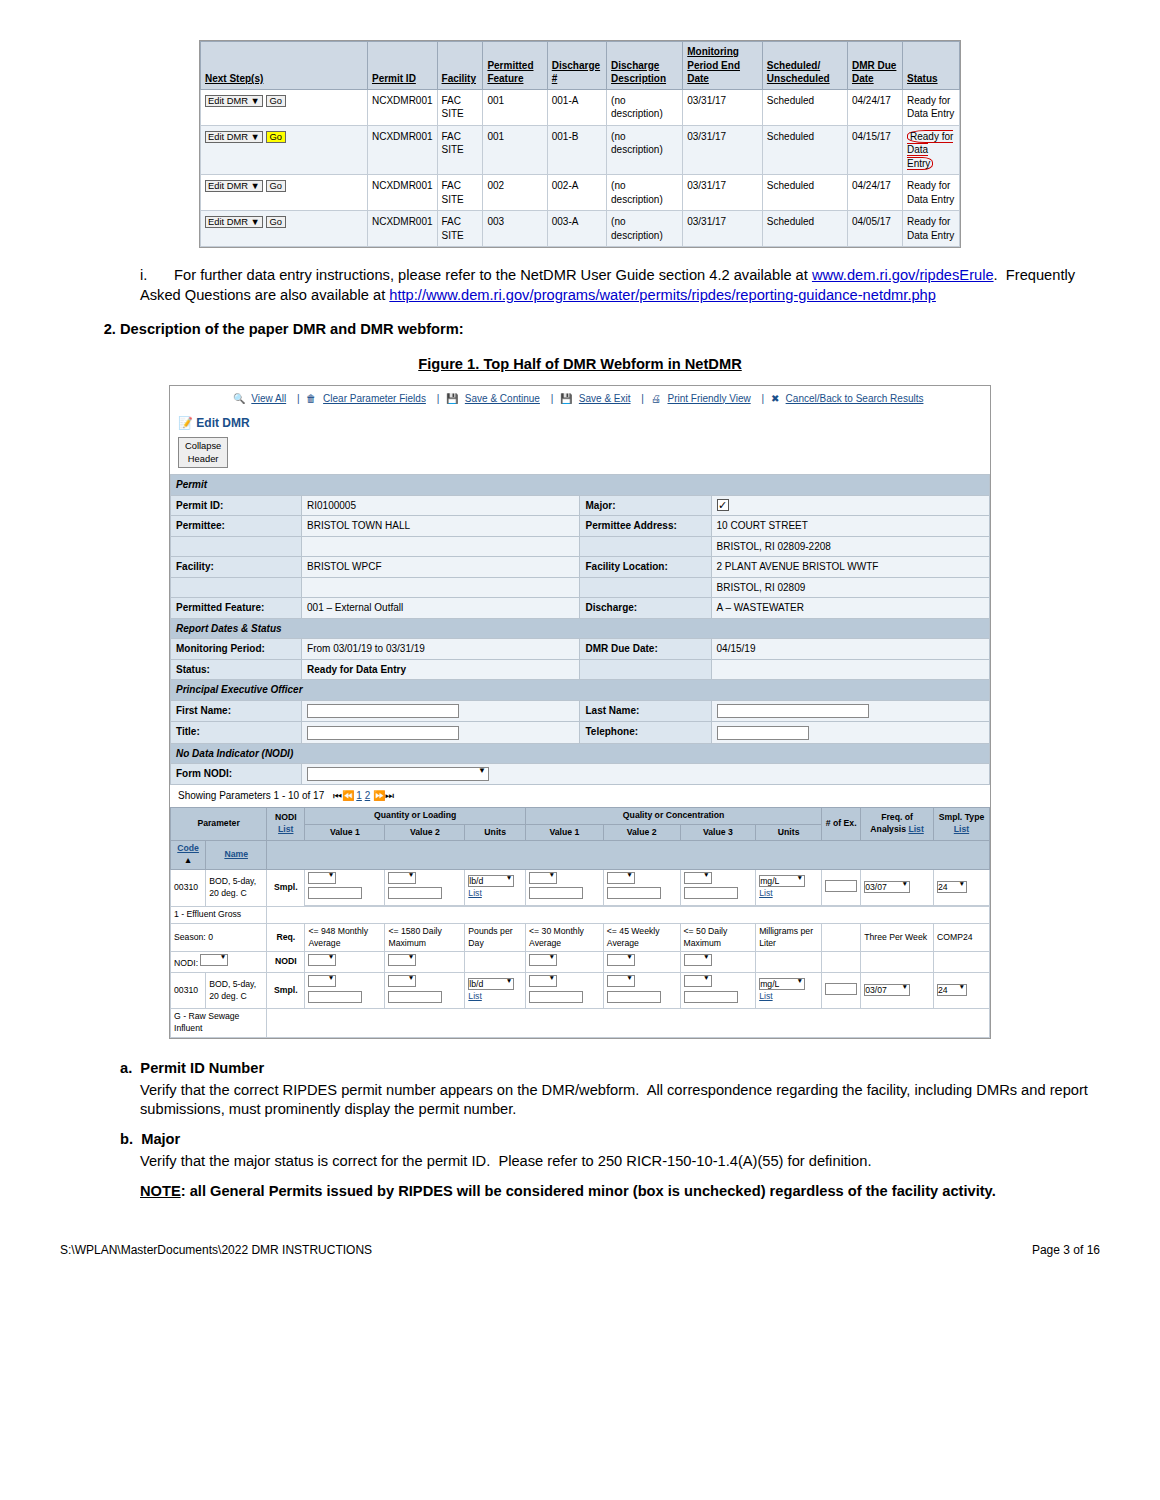| Next Step(s) | Permit ID | Facility | Permitted Feature | Discharge # | Discharge Description | Monitoring Period End Date | Scheduled/ Unscheduled | DMR Due Date | Status |
| --- | --- | --- | --- | --- | --- | --- | --- | --- | --- |
| Edit DMR ▼ Go | NCXDMR001 | FAC SITE | 001 | 001-A | (no description) | 03/31/17 | Scheduled | 04/24/17 | Ready for Data Entry |
| Edit DMR ▼ Go | NCXDMR001 | FAC SITE | 001 | 001-B | (no description) | 03/31/17 | Scheduled | 04/15/17 | Ready for Data Entry |
| Edit DMR ▼ Go | NCXDMR001 | FAC SITE | 002 | 002-A | (no description) | 03/31/17 | Scheduled | 04/24/17 | Ready for Data Entry |
| Edit DMR ▼ Go | NCXDMR001 | FAC SITE | 003 | 003-A | (no description) | 03/31/17 | Scheduled | 04/05/17 | Ready for Data Entry |
i. For further data entry instructions, please refer to the NetDMR User Guide section 4.2 available at www.dem.ri.gov/ripdesErule. Frequently Asked Questions are also available at http://www.dem.ri.gov/programs/water/permits/ripdes/reporting-guidance-netdmr.php
Description of the paper DMR and DMR webform:
Figure 1. Top Half of DMR Webform in NetDMR
🔍 View All | 🗑 Clear Parameter Fields | 💾 Save & Continue | 💾 Save & Exit | 🖨 Print Friendly View | ✖ Cancel/Back to Search Results
📝 Edit DMR
Collapse
Header
| Permit |
| Permit ID: | RI0100005 | Major: | ✓ |
| Permittee: | BRISTOL TOWN HALL | Permittee Address: | 10 COURT STREET |
| | | | BRISTOL, RI 02809-2208 |
| Facility: | BRISTOL WPCF | Facility Location: | 2 PLANT AVENUE BRISTOL WWTF |
| | | | BRISTOL, RI 02809 |
| Permitted Feature: | 001 – External Outfall | Discharge: | A – WASTEWATER |
| Report Dates & Status |
| Monitoring Period: | From 03/01/19 to 03/31/19 | DMR Due Date: | 04/15/19 |
| Status: | Ready for Data Entry | | |
| Principal Executive Officer |
| First Name: | | Last Name: | |
| Title: | | Telephone: | |
| No Data Indicator (NODI) |
| Form NODI: | |
Showing Parameters 1 - 10 of 17 ⏮⏪ 1 2 ⏩⏭
| Parameter | NODI List | Quantity or Loading | Quality or Concentration | # of Ex. | Freq. of Analysis List | Smpl. Type List |
| --- | --- | --- | --- | --- | --- | --- |
| Value 1 | Value 2 | Units | Value 1 | Value 2 | Value 3 | Units |
| Code ▲ | Name | |
| 00310 | BOD, 5-day, 20 deg. C | Smpl. | | | lb/d List | | | | mg/L List | | 03/07 | 24 |
| 1 - Effluent Gross | |
| Season: 0 | Req. | <= 948 Monthly Average | <= 1580 Daily Maximum | Pounds per Day | <= 30 Monthly Average | <= 45 Weekly Average | <= 50 Daily Maximum | Milligrams per Liter | | Three Per Week | COMP24 |
| NODI: | NODI | | | | | | | | | | |
| 00310 | BOD, 5-day, 20 deg. C | Smpl. | | | lb/d List | | | | mg/L List | | 03/07 | 24 |
| G - Raw Sewage Influent | |
a. Permit ID Number
Verify that the correct RIPDES permit number appears on the DMR/webform. All correspondence regarding the facility, including DMRs and report submissions, must prominently display the permit number.
b. Major
Verify that the major status is correct for the permit ID. Please refer to 250 RICR-150-10-1.4(A)(55) for definition.
NOTE: all General Permits issued by RIPDES will be considered minor (box is unchecked) regardless of the facility activity.
S:\WPLAN\MasterDocuments\2022 DMR INSTRUCTIONS
Page 3 of 16